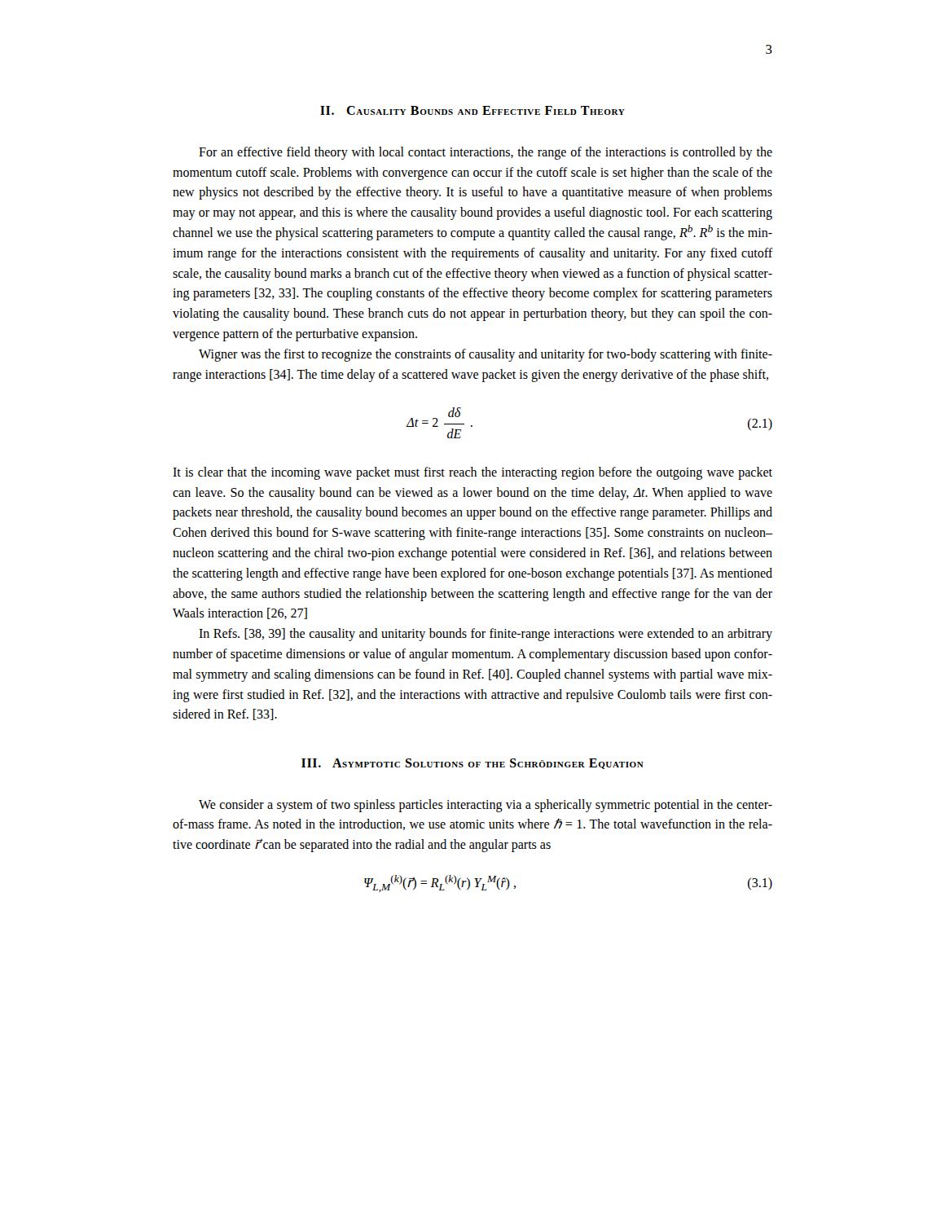3
II. Causality Bounds and Effective Field Theory
For an effective field theory with local contact interactions, the range of the interactions is controlled by the momentum cutoff scale. Problems with convergence can occur if the cutoff scale is set higher than the scale of the new physics not described by the effective theory. It is useful to have a quantitative measure of when problems may or may not appear, and this is where the causality bound provides a useful diagnostic tool. For each scattering channel we use the physical scattering parameters to compute a quantity called the causal range, Rb. Rb is the minimum range for the interactions consistent with the requirements of causality and unitarity. For any fixed cutoff scale, the causality bound marks a branch cut of the effective theory when viewed as a function of physical scattering parameters [32, 33]. The coupling constants of the effective theory become complex for scattering parameters violating the causality bound. These branch cuts do not appear in perturbation theory, but they can spoil the convergence pattern of the perturbative expansion.
Wigner was the first to recognize the constraints of causality and unitarity for two-body scattering with finite-range interactions [34]. The time delay of a scattered wave packet is given the energy derivative of the phase shift,
Δt = 2 dδ dE .
(2.1)
It is clear that the incoming wave packet must first reach the interacting region before the outgoing wave packet can leave. So the causality bound can be viewed as a lower bound on the time delay, Δt. When applied to wave packets near threshold, the causality bound becomes an upper bound on the effective range parameter. Phillips and Cohen derived this bound for S-wave scattering with finite-range interactions [35]. Some constraints on nucleon–nucleon scattering and the chiral two-pion exchange potential were considered in Ref. [36], and relations between the scattering length and effective range have been explored for one-boson exchange potentials [37]. As mentioned above, the same authors studied the relationship between the scattering length and effective range for the van der Waals interaction [26, 27]
In Refs. [38, 39] the causality and unitarity bounds for finite-range interactions were extended to an arbitrary number of spacetime dimensions or value of angular momentum. A complementary discussion based upon conformal symmetry and scaling dimensions can be found in Ref. [40]. Coupled channel systems with partial wave mixing were first studied in Ref. [32], and the interactions with attractive and repulsive Coulomb tails were first considered in Ref. [33].
III. Asymptotic Solutions of the Schrödinger Equation
We consider a system of two spinless particles interacting via a spherically symmetric potential in the center-of-mass frame. As noted in the introduction, we use atomic units where ℏ = 1. The total wavefunction in the relative coordinate r⃗ can be separated into the radial and the angular parts as
ΨL,M(k)(r⃗) = RL(k)(r) YLM(r̂) ,
(3.1)